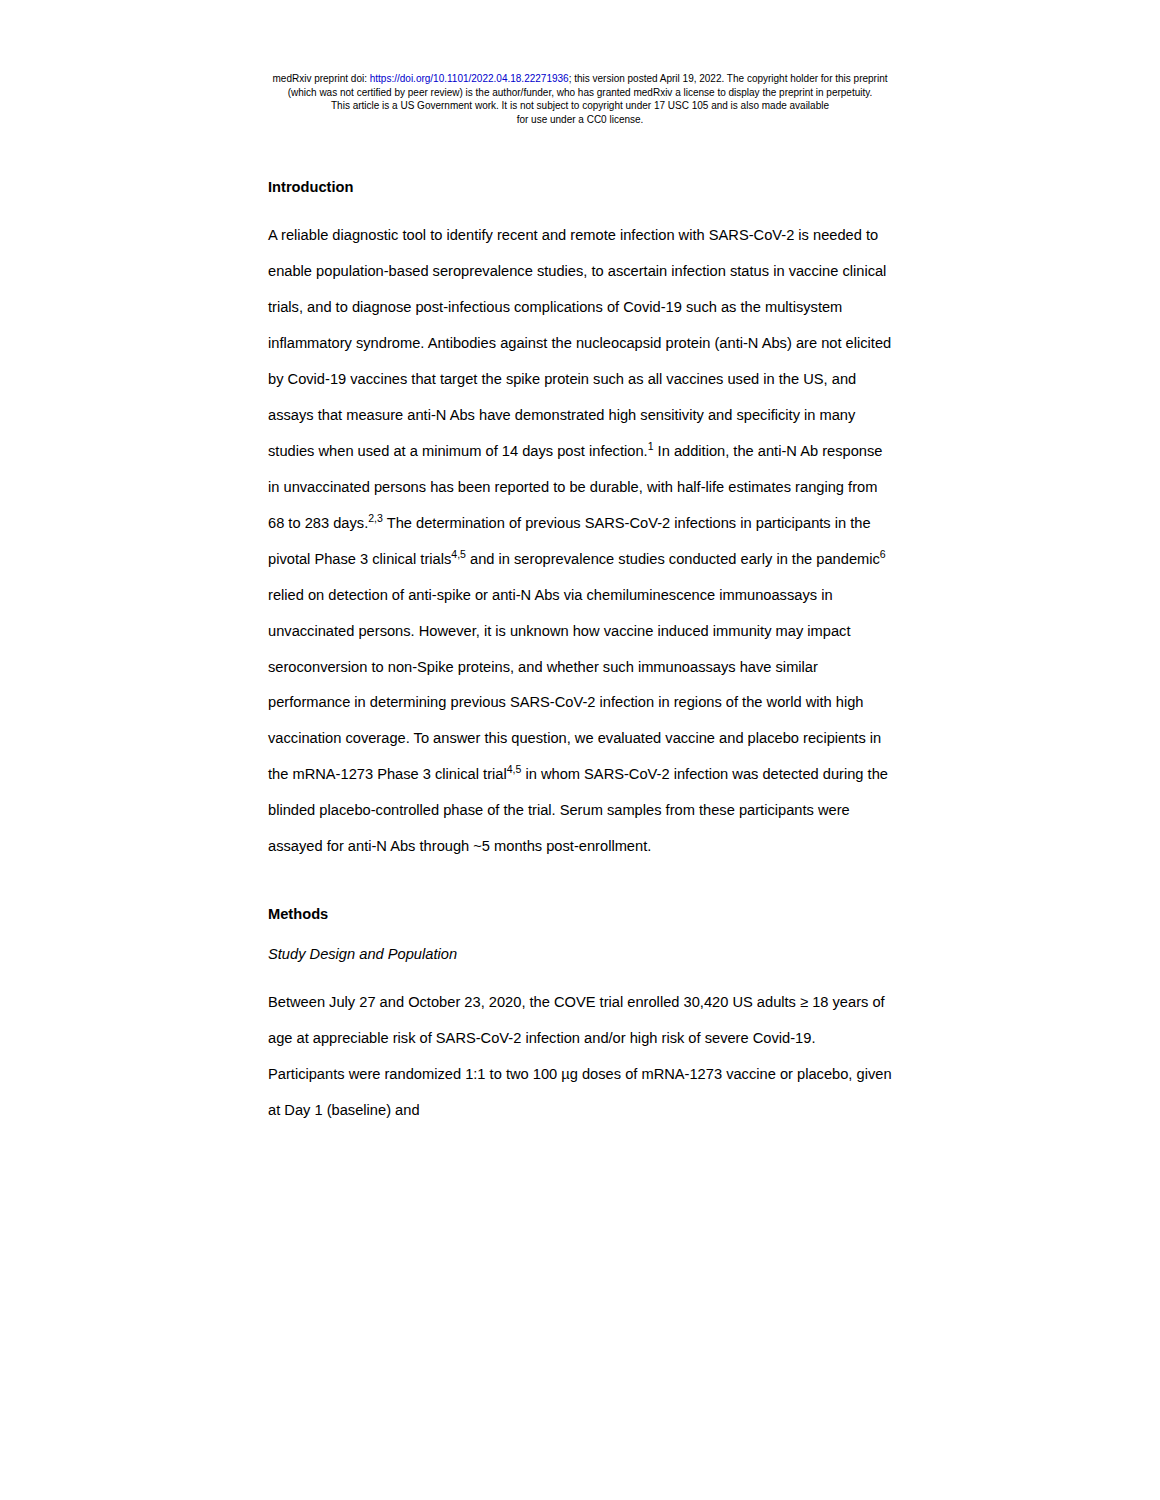medRxiv preprint doi: https://doi.org/10.1101/2022.04.18.22271936; this version posted April 19, 2022. The copyright holder for this preprint
(which was not certified by peer review) is the author/funder, who has granted medRxiv a license to display the preprint in perpetuity.
This article is a US Government work. It is not subject to copyright under 17 USC 105 and is also made available
for use under a CC0 license.
Introduction
A reliable diagnostic tool to identify recent and remote infection with SARS-CoV-2 is needed to enable population-based seroprevalence studies, to ascertain infection status in vaccine clinical trials, and to diagnose post-infectious complications of Covid-19 such as the multisystem inflammatory syndrome. Antibodies against the nucleocapsid protein (anti-N Abs) are not elicited by Covid-19 vaccines that target the spike protein such as all vaccines used in the US, and assays that measure anti-N Abs have demonstrated high sensitivity and specificity in many studies when used at a minimum of 14 days post infection.1 In addition, the anti-N Ab response in unvaccinated persons has been reported to be durable, with half-life estimates ranging from 68 to 283 days.2,3 The determination of previous SARS-CoV-2 infections in participants in the pivotal Phase 3 clinical trials4,5 and in seroprevalence studies conducted early in the pandemic6 relied on detection of anti-spike or anti-N Abs via chemiluminescence immunoassays in unvaccinated persons. However, it is unknown how vaccine induced immunity may impact seroconversion to non-Spike proteins, and whether such immunoassays have similar performance in determining previous SARS-CoV-2 infection in regions of the world with high vaccination coverage. To answer this question, we evaluated vaccine and placebo recipients in the mRNA-1273 Phase 3 clinical trial4,5 in whom SARS-CoV-2 infection was detected during the blinded placebo-controlled phase of the trial. Serum samples from these participants were assayed for anti-N Abs through ~5 months post-enrollment.
Methods
Study Design and Population
Between July 27 and October 23, 2020, the COVE trial enrolled 30,420 US adults ≥ 18 years of age at appreciable risk of SARS-CoV-2 infection and/or high risk of severe Covid-19. Participants were randomized 1:1 to two 100 µg doses of mRNA-1273 vaccine or placebo, given at Day 1 (baseline) and